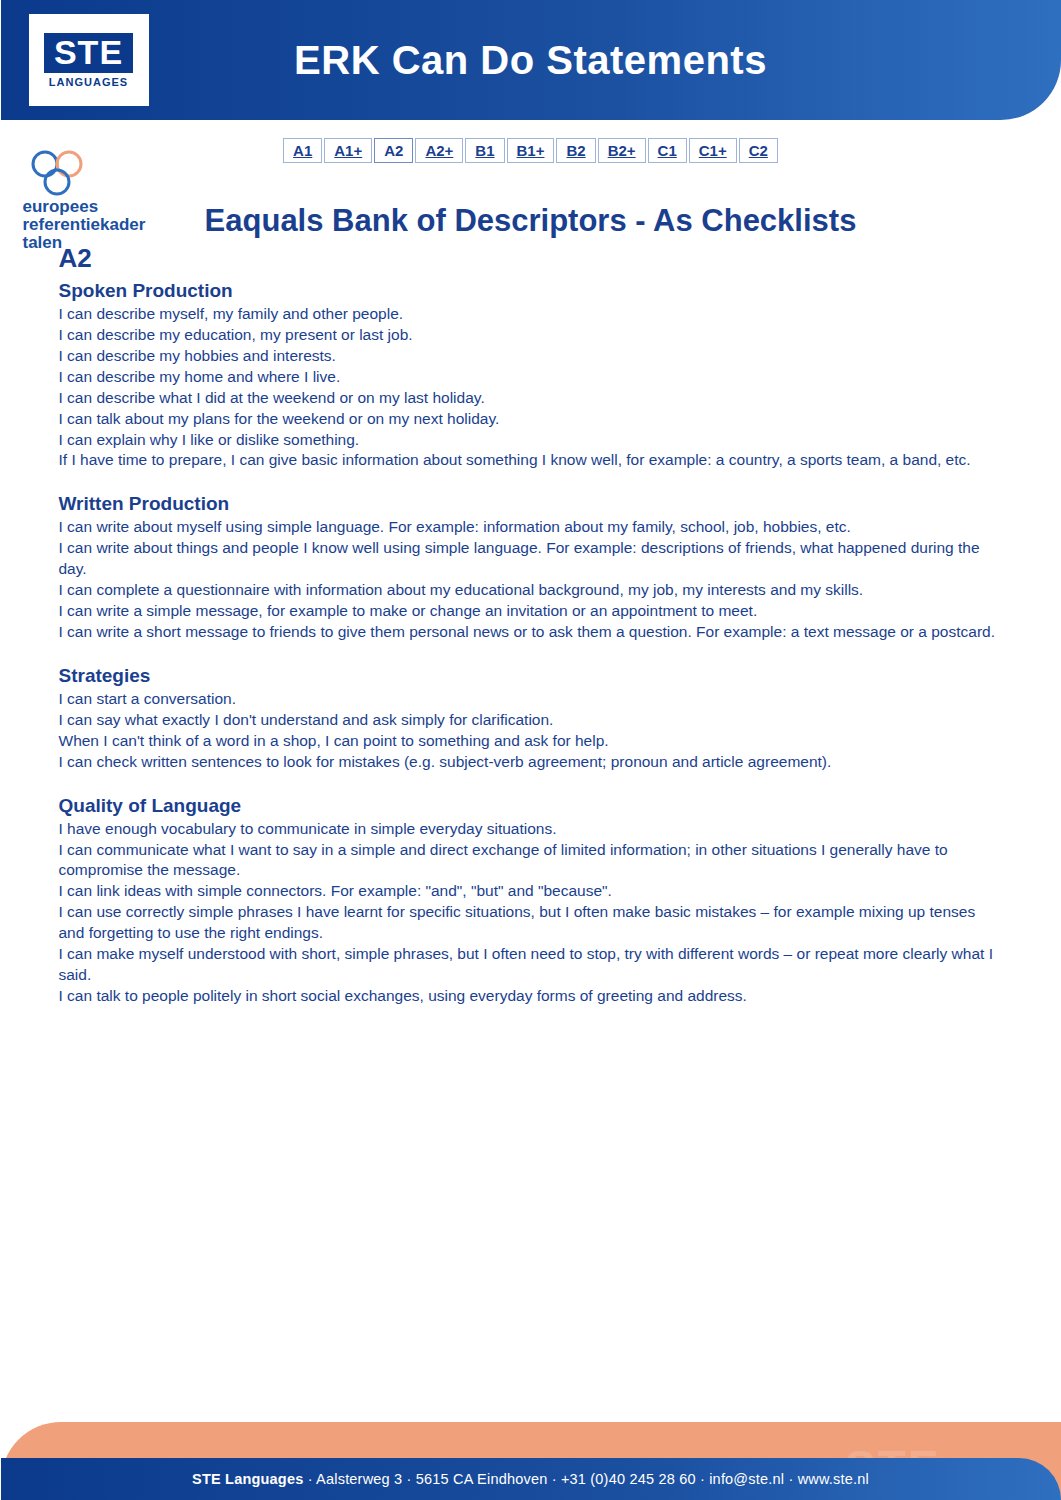STE LANGUAGES
ERK Can Do Statements
A1 A1+A2 A2+B1 B1+B2 B2+C1 C1+C2
europees
referentiekader
talen
Eaquals Bank of Descriptors - As Checklists
A2
Spoken Production
I can describe myself, my family and other people.
I can describe my education, my present or last job.
I can describe my hobbies and interests.
I can describe my home and where I live.
I can describe what I did at the weekend or on my last holiday.
I can talk about my plans for the weekend or on my next holiday.
I can explain why I like or dislike something.
If I have time to prepare, I can give basic information about something I know well, for example: a country, a sports team, a band, etc.
Written Production
I can write about myself using simple language. For example: information about my family, school, job, hobbies, etc.
I can write about things and people I know well using simple language. For example: descriptions of friends, what happened during the day.
I can complete a questionnaire with information about my educational background, my job, my interests and my skills.
I can write a simple message, for example to make or change an invitation or an appointment to meet.
I can write a short message to friends to give them personal news or to ask them a question. For example: a text message or a postcard.
Strategies
I can start a conversation.
I can say what exactly I don't understand and ask simply for clarification.
When I can't think of a word in a shop, I can point to something and ask for help.
I can check written sentences to look for mistakes (e.g. subject-verb agreement; pronoun and article agreement).
Quality of Language
I have enough vocabulary to communicate in simple everyday situations.
I can communicate what I want to say in a simple and direct exchange of limited information; in other situations I generally have to compromise the message.
I can link ideas with simple connectors. For example: "and", "but" and "because".
I can use correctly simple phrases I have learnt for specific situations, but I often make basic mistakes – for example mixing up tenses and forgetting to use the right endings.
I can make myself understood with short, simple phrases, but I often need to stop, try with different words – or repeat more clearly what I said.
I can talk to people politely in short social exchanges, using everyday forms of greeting and address.
STE
STE Languages · Aalsterweg 3 · 5615 CA Eindhoven · +31 (0)40 245 28 60 · info@ste.nl · www.ste.nl